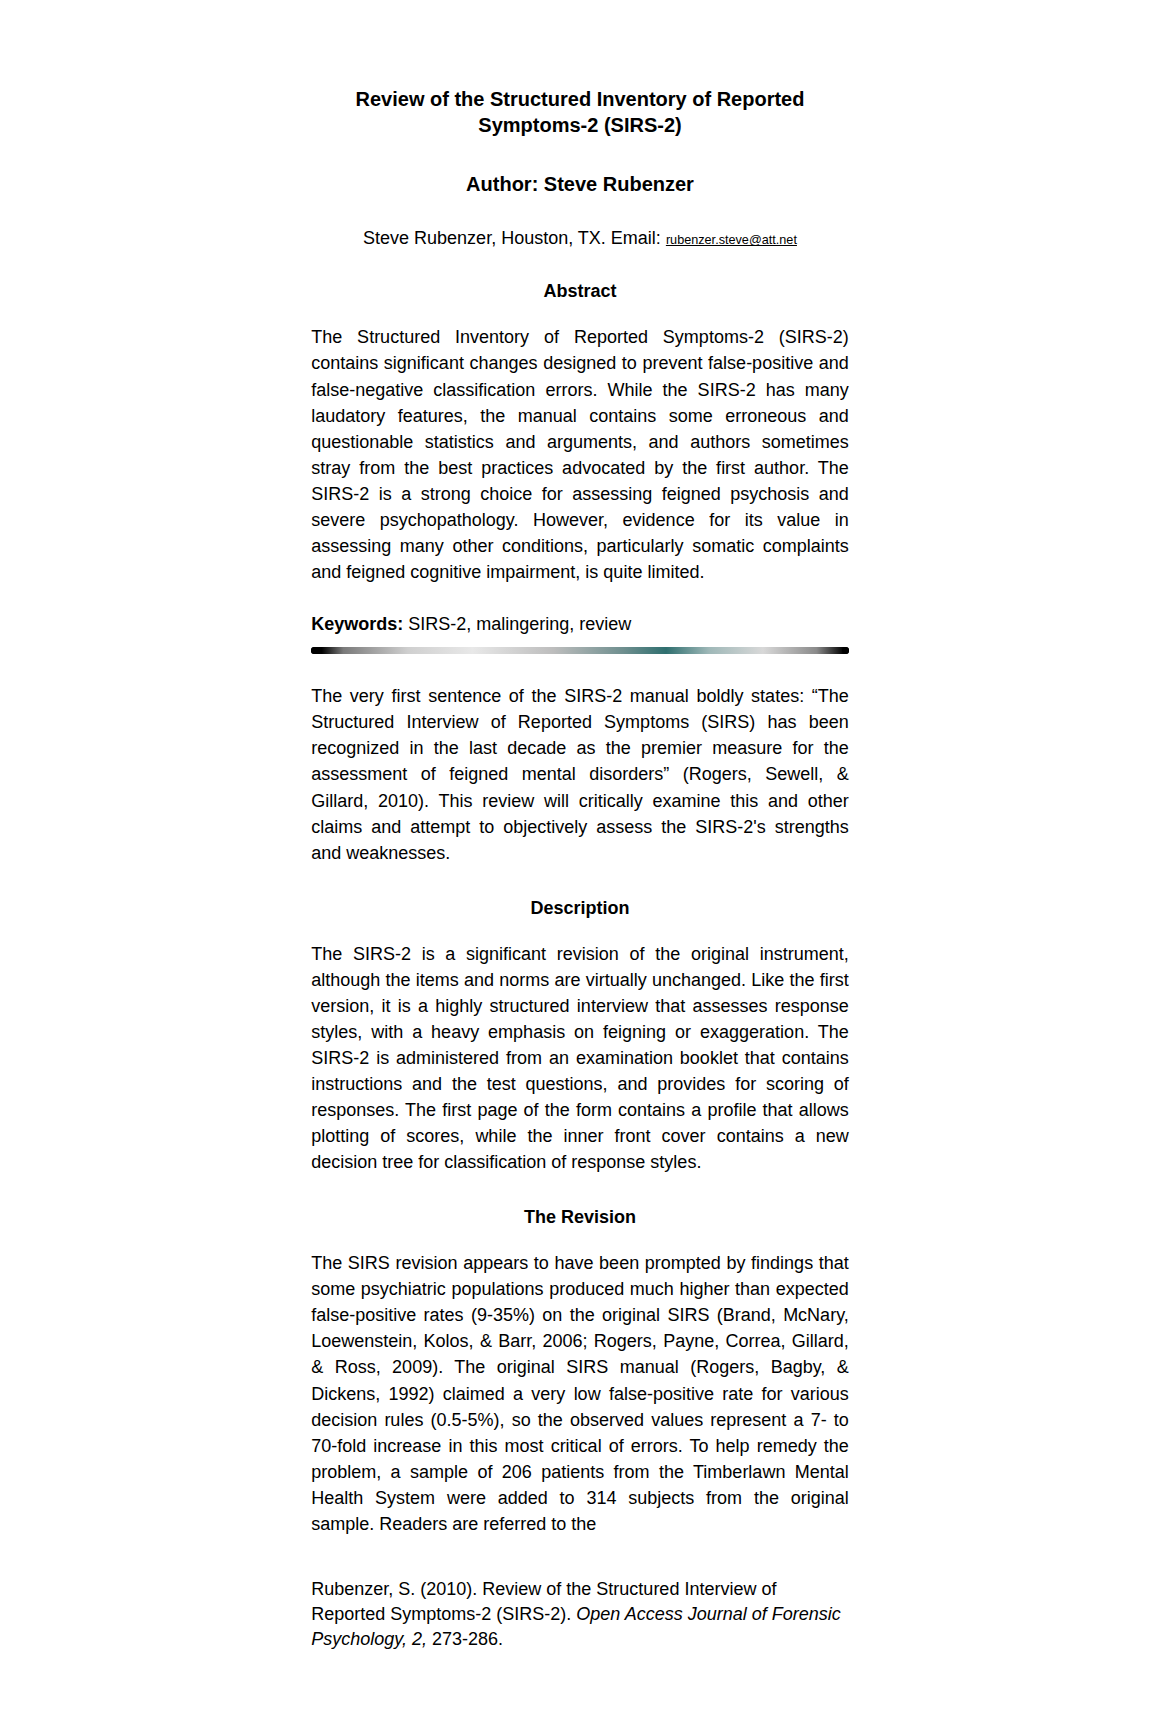Review of the Structured Inventory of Reported Symptoms-2 (SIRS-2)
Author: Steve Rubenzer
Steve Rubenzer, Houston, TX. Email: rubenzer.steve@att.net
Abstract
The Structured Inventory of Reported Symptoms-2 (SIRS-2) contains significant changes designed to prevent false-positive and false-negative classification errors. While the SIRS-2 has many laudatory features, the manual contains some erroneous and questionable statistics and arguments, and authors sometimes stray from the best practices advocated by the first author. The SIRS-2 is a strong choice for assessing feigned psychosis and severe psychopathology. However, evidence for its value in assessing many other conditions, particularly somatic complaints and feigned cognitive impairment, is quite limited.
Keywords: SIRS-2, malingering, review
The very first sentence of the SIRS-2 manual boldly states: “The Structured Interview of Reported Symptoms (SIRS) has been recognized in the last decade as the premier measure for the assessment of feigned mental disorders” (Rogers, Sewell, & Gillard, 2010). This review will critically examine this and other claims and attempt to objectively assess the SIRS-2's strengths and weaknesses.
Description
The SIRS-2 is a significant revision of the original instrument, although the items and norms are virtually unchanged. Like the first version, it is a highly structured interview that assesses response styles, with a heavy emphasis on feigning or exaggeration. The SIRS-2 is administered from an examination booklet that contains instructions and the test questions, and provides for scoring of responses. The first page of the form contains a profile that allows plotting of scores, while the inner front cover contains a new decision tree for classification of response styles.
The Revision
The SIRS revision appears to have been prompted by findings that some psychiatric populations produced much higher than expected false-positive rates (9-35%) on the original SIRS (Brand, McNary, Loewenstein, Kolos, & Barr, 2006; Rogers, Payne, Correa, Gillard, & Ross, 2009). The original SIRS manual (Rogers, Bagby, & Dickens, 1992) claimed a very low false-positive rate for various decision rules (0.5-5%), so the observed values represent a 7- to 70-fold increase in this most critical of errors. To help remedy the problem, a sample of 206 patients from the Timberlawn Mental Health System were added to 314 subjects from the original sample. Readers are referred to the
Rubenzer, S. (2010). Review of the Structured Interview of Reported Symptoms-2 (SIRS-2). Open Access Journal of Forensic Psychology, 2, 273-286.